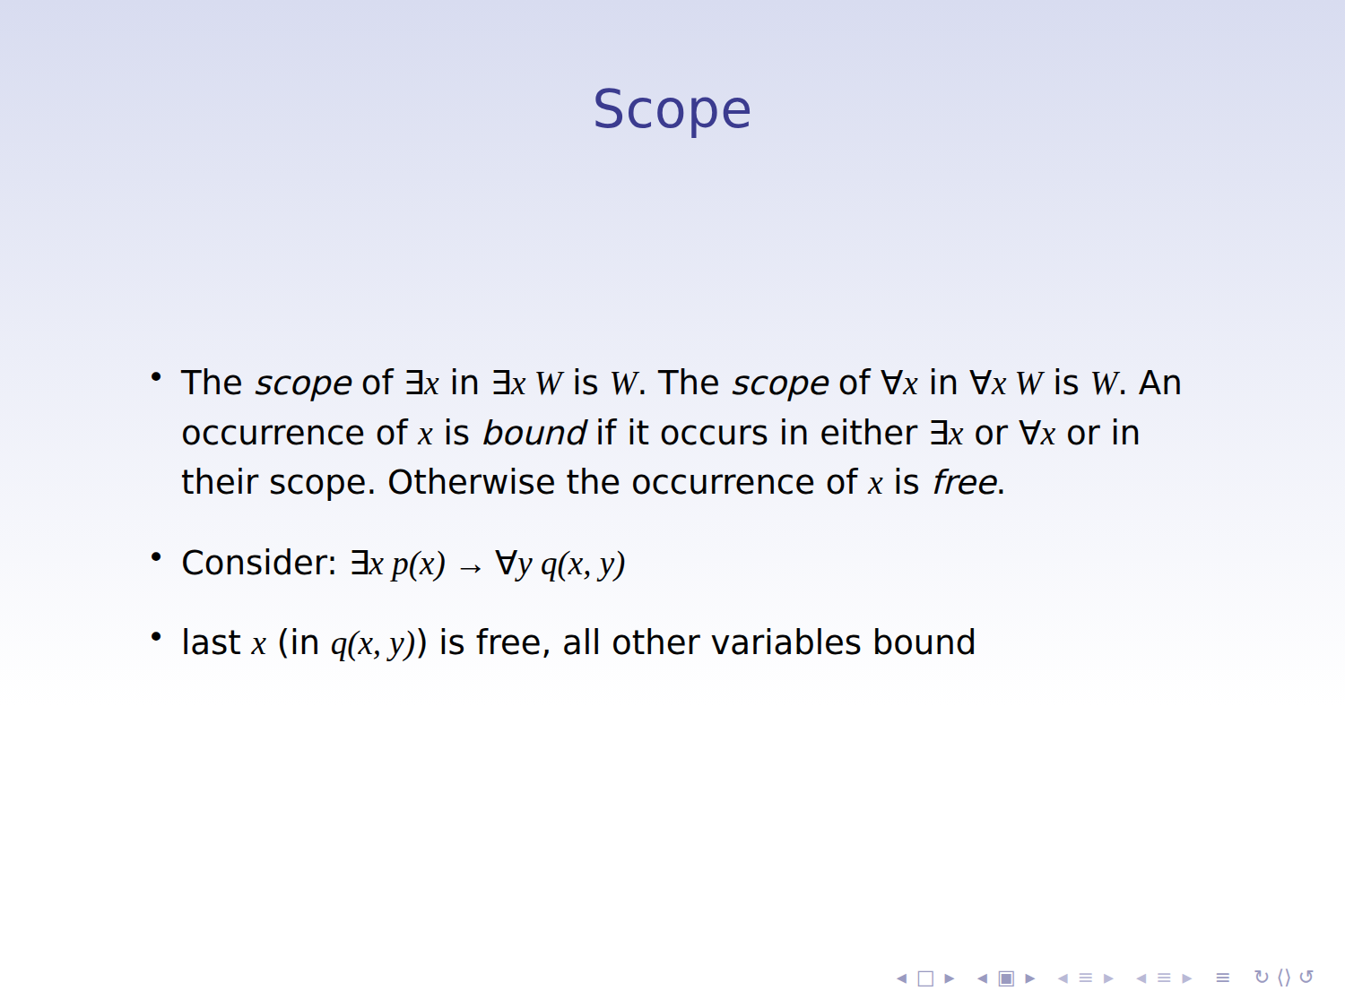Scope
The scope of ∃x in ∃x W is W. The scope of ∀x in ∀x W is W. An occurrence of x is bound if it occurs in either ∃x or ∀x or in their scope. Otherwise the occurrence of x is free.
Consider: ∃x p(x) → ∀y q(x, y)
last x (in q(x, y)) is free, all other variables bound
◂ □ ▸ ◂ ▣ ▸ ◂ ≡ ▸ ◂ ≡ ▸ ≡ ↻ ⟨⟩ ↺